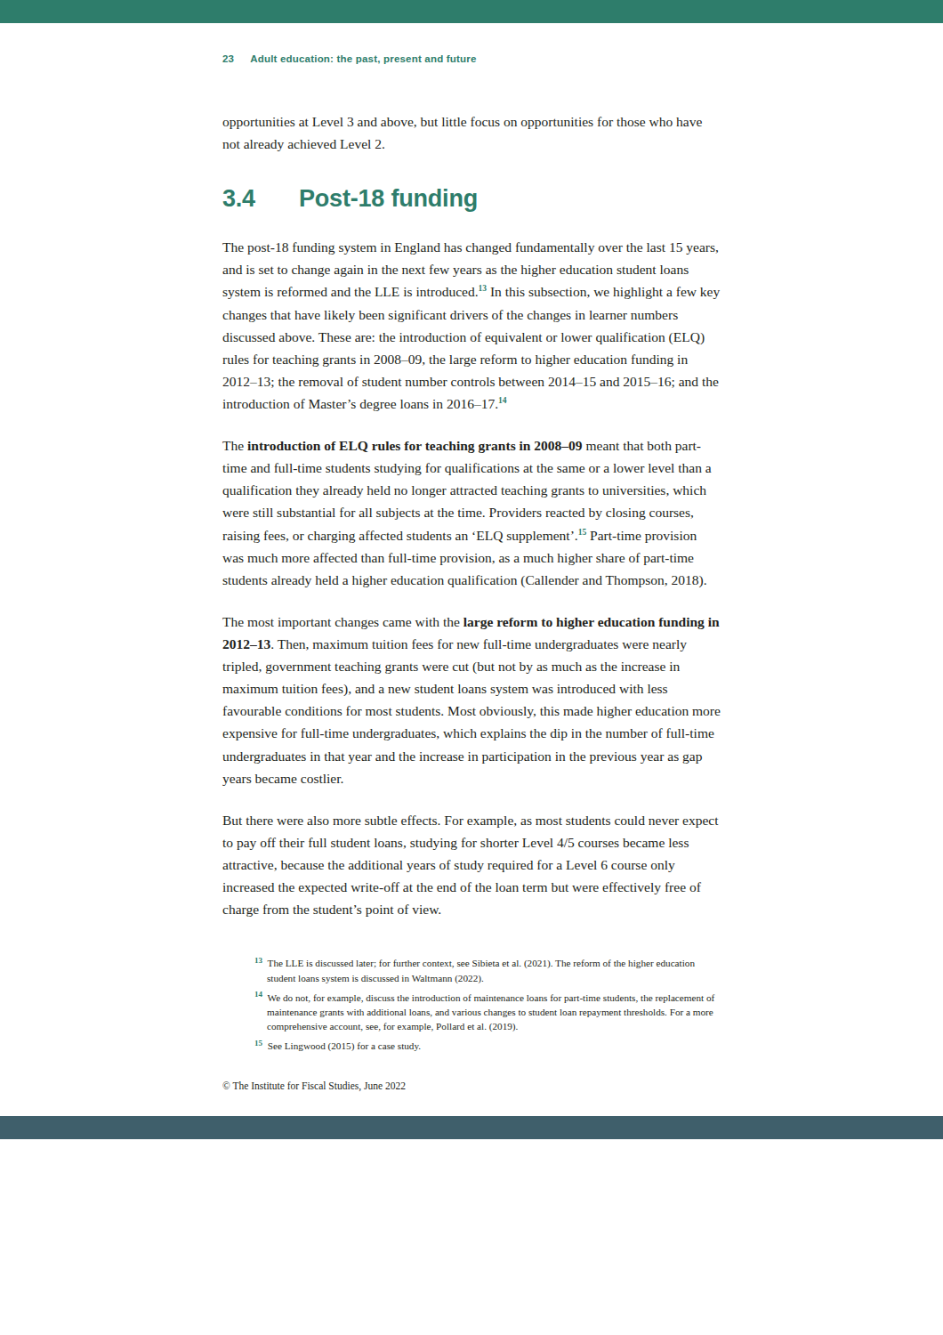23 Adult education: the past, present and future
opportunities at Level 3 and above, but little focus on opportunities for those who have not already achieved Level 2.
3.4 Post-18 funding
The post-18 funding system in England has changed fundamentally over the last 15 years, and is set to change again in the next few years as the higher education student loans system is reformed and the LLE is introduced.13 In this subsection, we highlight a few key changes that have likely been significant drivers of the changes in learner numbers discussed above. These are: the introduction of equivalent or lower qualification (ELQ) rules for teaching grants in 2008–09, the large reform to higher education funding in 2012–13; the removal of student number controls between 2014–15 and 2015–16; and the introduction of Master’s degree loans in 2016–17.14
The introduction of ELQ rules for teaching grants in 2008–09 meant that both part-time and full-time students studying for qualifications at the same or a lower level than a qualification they already held no longer attracted teaching grants to universities, which were still substantial for all subjects at the time. Providers reacted by closing courses, raising fees, or charging affected students an ‘ELQ supplement’.15 Part-time provision was much more affected than full-time provision, as a much higher share of part-time students already held a higher education qualification (Callender and Thompson, 2018).
The most important changes came with the large reform to higher education funding in 2012–13. Then, maximum tuition fees for new full-time undergraduates were nearly tripled, government teaching grants were cut (but not by as much as the increase in maximum tuition fees), and a new student loans system was introduced with less favourable conditions for most students. Most obviously, this made higher education more expensive for full-time undergraduates, which explains the dip in the number of full-time undergraduates in that year and the increase in participation in the previous year as gap years became costlier.
But there were also more subtle effects. For example, as most students could never expect to pay off their full student loans, studying for shorter Level 4/5 courses became less attractive, because the additional years of study required for a Level 6 course only increased the expected write-off at the end of the loan term but were effectively free of charge from the student’s point of view.
13 The LLE is discussed later; for further context, see Sibieta et al. (2021). The reform of the higher education student loans system is discussed in Waltmann (2022).
14 We do not, for example, discuss the introduction of maintenance loans for part-time students, the replacement of maintenance grants with additional loans, and various changes to student loan repayment thresholds. For a more comprehensive account, see, for example, Pollard et al. (2019).
15 See Lingwood (2015) for a case study.
© The Institute for Fiscal Studies, June 2022